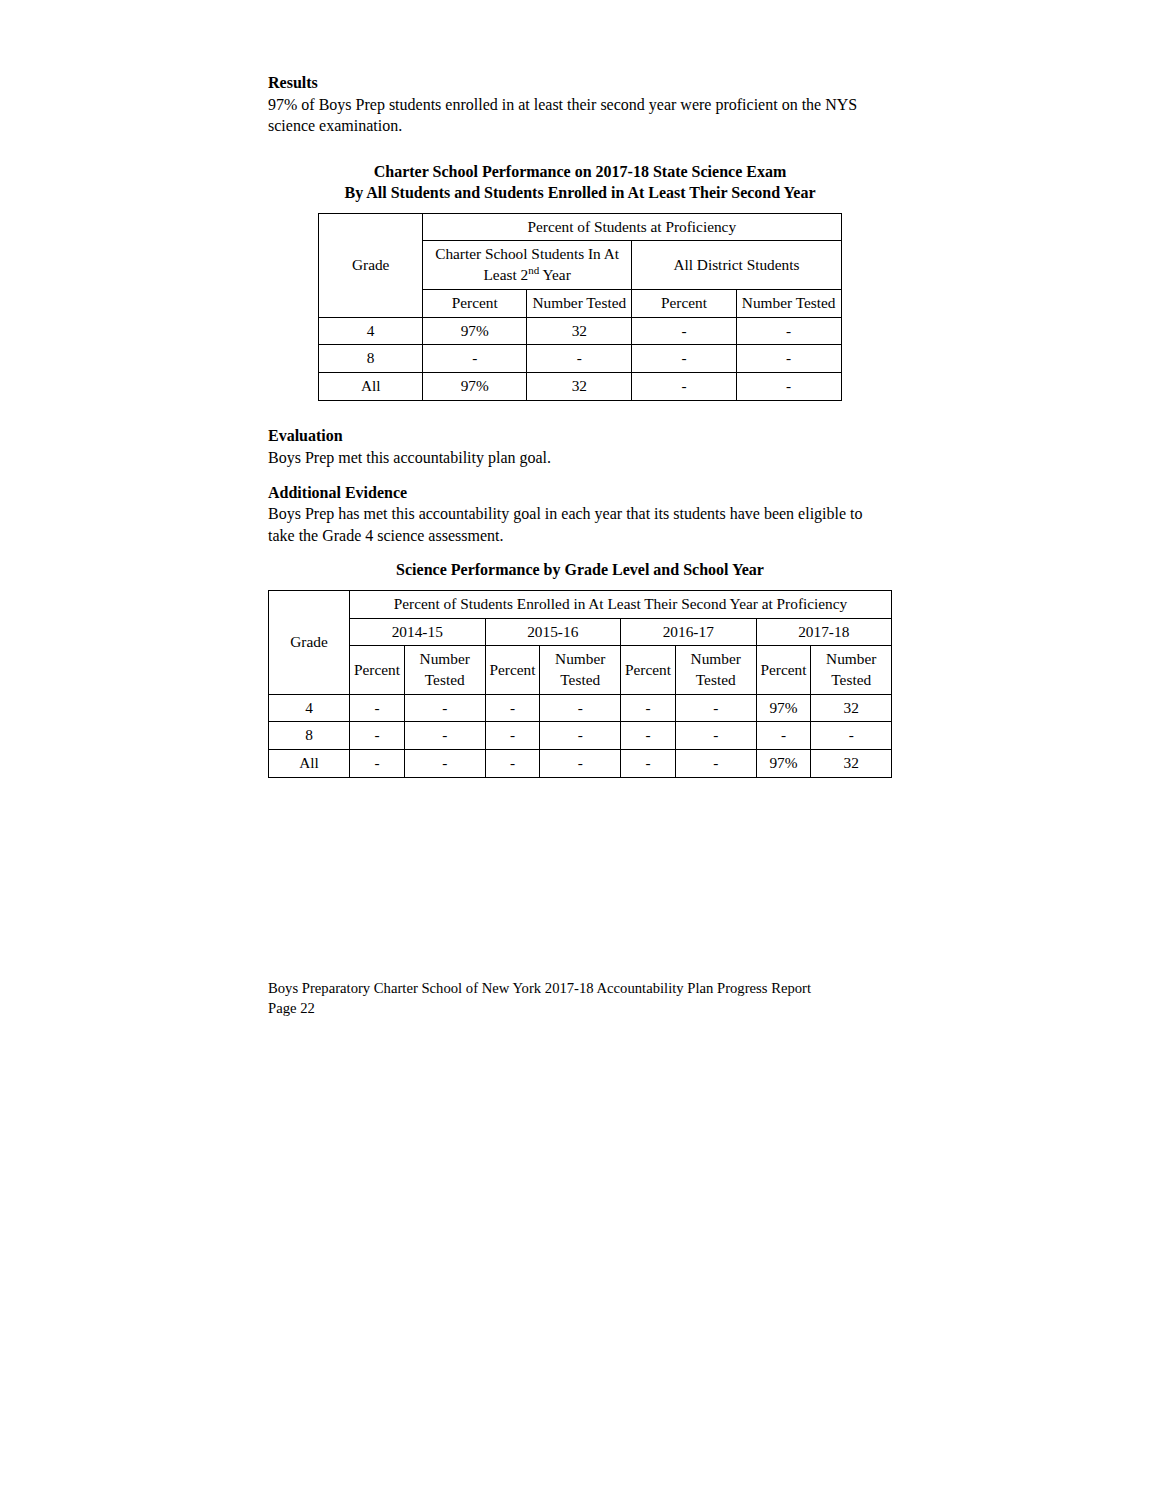Results
97% of Boys Prep students enrolled in at least their second year were proficient on the NYS science examination.
Charter School Performance on 2017-18 State Science Exam
By All Students and Students Enrolled in At Least Their Second Year
| Grade | Percent of Students at Proficiency |
| Charter School Students In At Least 2 nd Year | All District Students |
| Percent | Number Tested | Percent | Number Tested |
| 4 | 97% | 32 | - | - |
| 8 | - | - | - | - |
| All | 97% | 32 | - | - |
Evaluation
Boys Prep met this accountability plan goal.
Additional Evidence
Boys Prep has met this accountability goal in each year that its students have been eligible to take the Grade 4 science assessment.
Science Performance by Grade Level and School Year
| Grade | Percent of Students Enrolled in At Least Their Second Year at Proficiency |
| 2014-15 | 2015-16 | 2016-17 | 2017-18 |
| Percent | Number Tested | Percent | Number Tested | Percent | Number Tested | Percent | Number Tested |
| 4 | - | - | - | - | - | - | 97% | 32 |
| 8 | - | - | - | - | - | - | - | - |
| All | - | - | - | - | - | - | 97% | 32 |
Boys Preparatory Charter School of New York 2017-18 Accountability Plan Progress Report
Page 22